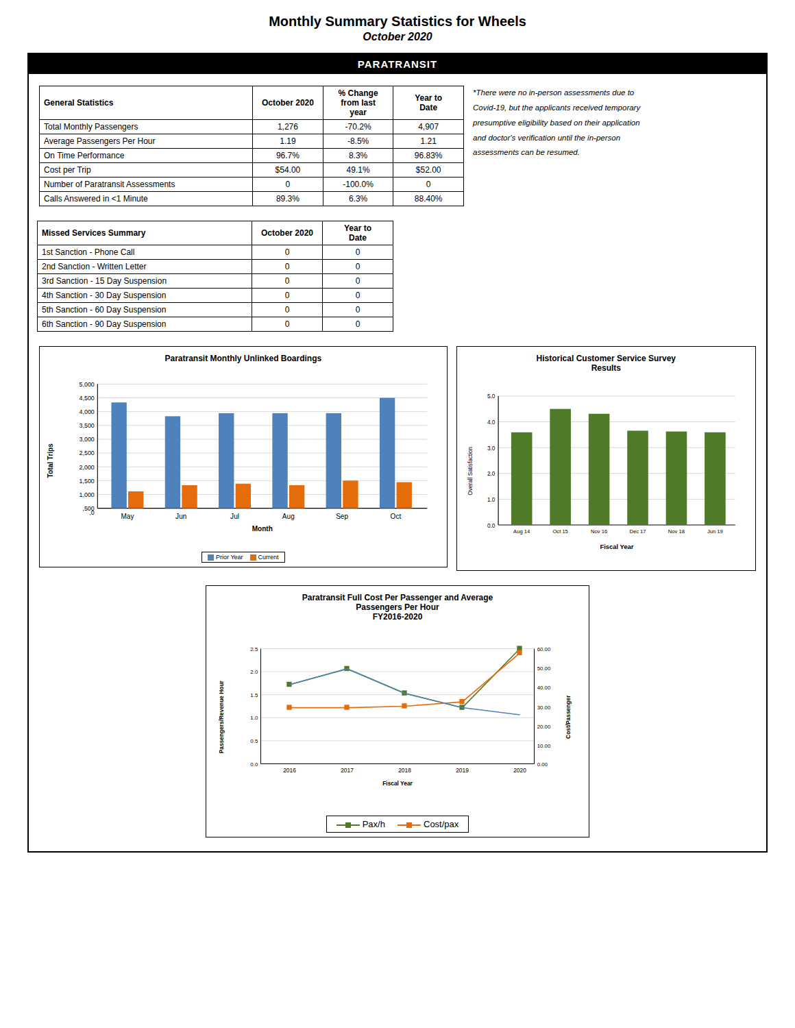Monthly Summary Statistics for Wheels
October 2020
PARATRANSIT
| / General Statistics / October 2020 / % Change from last year / Year to Date / / --- / --- / --- / --- / / Total Monthly Passengers / 1,276 / -70.2% / 4,907 / / Average Passengers Per Hour / 1.19 / -8.5% / 1.21 / / On Time Performance / 96.7% / 8.3% / 96.83% / / Cost per Trip / $54.00 / 49.1% / $52.00 / / Number of Paratransit Assessments / 0 / -100.0% / 0 / / Calls Answered in <1 Minute / 89.3% / 6.3% / 88.40% / | *There were no in-person assessments due to Covid-19, but the applicants received temporary presumptive eligibility based on their application and doctor's verification until the in-person assessments can be resumed. |
| Missed Services Summary | October 2020 | Year to Date |
| --- | --- | --- |
| 1st Sanction - Phone Call | 0 | 0 |
| 2nd Sanction - Written Letter | 0 | 0 |
| 3rd Sanction - 15 Day Suspension | 0 | 0 |
| 4th Sanction - 30 Day Suspension | 0 | 0 |
| 5th Sanction - 60 Day Suspension | 0 | 0 |
| 6th Sanction - 90 Day Suspension | 0 | 0 |
| Paratransit Monthly Unlinked Boardings Total Trips 5,000 4,500 4,000 3,500 3,000 2,500 2,000 1,500 1,000 ,500 ,0 May Jun Jul Aug Sep Oct Month Prior Year Current | Historical Customer Service Survey Results Overall Satisfaction 5.0 4.0 3.0 2.0 1.0 0.0 Aug 14 Oct 15 Nov 16 Dec 17 Nov 18 Jun 19 Fiscal Year |
Paratransit Full Cost Per Passenger and Average
Passengers Per Hour
FY2016-2020
Passengers/Revenue Hour Cost/Passenger 2.5 2.0 1.5 1.0 0.5 0.0 60.00 50.00 40.00 30.00 20.00 10.00 0.00 2016 2017 2018 2019 2020 Fiscal Year
Pax/h Cost/pax